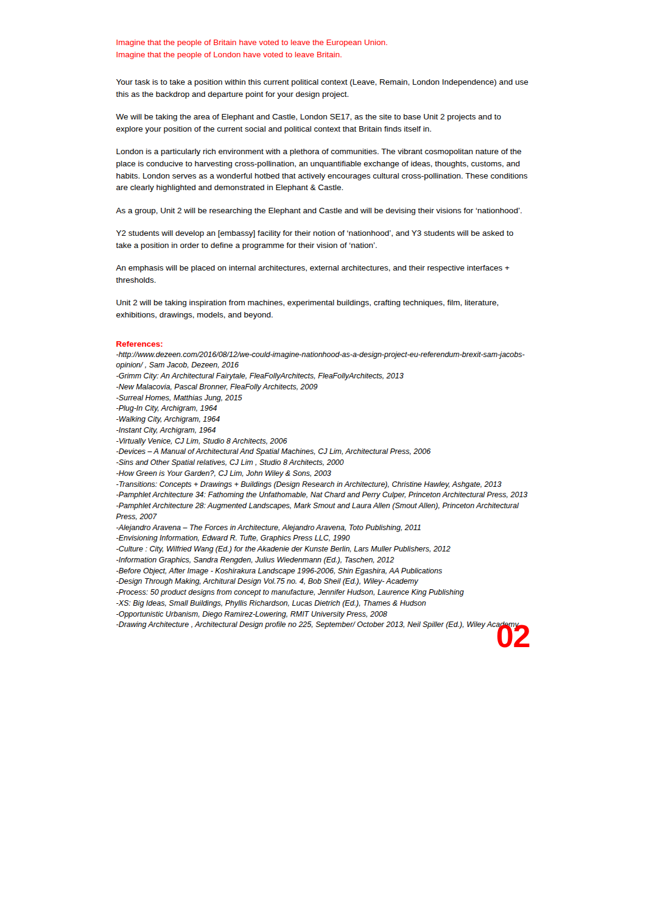Imagine that the people of Britain have voted to leave the European Union.
Imagine that the people of London have voted to leave Britain.
Your task is to take a position within this current political context (Leave, Remain, London Independence) and use this as the backdrop and departure point for your design project.
We will be taking the area of Elephant and Castle, London SE17, as the site to base Unit 2 projects and to explore your position of the current social and political context that Britain finds itself in.
London is a particularly rich environment with a plethora of communities. The vibrant cosmopolitan nature of the place is conducive to harvesting cross-pollination, an unquantifiable exchange of ideas, thoughts, customs, and habits. London serves as a wonderful hotbed that actively encourages cultural cross-pollination. These conditions are clearly highlighted and demonstrated in Elephant & Castle.
As a group, Unit 2 will be researching the Elephant and Castle and will be devising their visions for ‘nationhood’.
Y2 students will develop an [embassy] facility for their notion of ‘nationhood’, and Y3 students will be asked to take a position in order to define a programme for their vision of ‘nation’.
An emphasis will be placed on internal architectures, external architectures, and their respective interfaces + thresholds.
Unit 2 will be taking inspiration from machines, experimental buildings, crafting techniques, film, literature, exhibitions, drawings, models, and beyond.
References:
-http://www.dezeen.com/2016/08/12/we-could-imagine-nationhood-as-a-design-project-eu-referendum-brexit-sam-jacobs-opinion/ , Sam Jacob, Dezeen, 2016
-Grimm City: An Architectural Fairytale, FleaFollyArchitects, FleaFollyArchitects, 2013
-New Malacovia, Pascal Bronner, FleaFolly Architects, 2009
-Surreal Homes, Matthias Jung, 2015
-Plug-In City, Archigram, 1964
-Walking City, Archigram, 1964
-Instant City, Archigram, 1964
-Virtually Venice, CJ Lim, Studio 8 Architects, 2006
-Devices – A Manual of Architectural And Spatial Machines, CJ Lim, Architectural Press, 2006
-Sins and Other Spatial relatives, CJ Lim , Studio 8 Architects, 2000
-How Green is Your Garden?, CJ Lim, John Wiley & Sons, 2003
-Transitions: Concepts + Drawings + Buildings (Design Research in Architecture), Christine Hawley, Ashgate, 2013
-Pamphlet Architecture 34: Fathoming the Unfathomable, Nat Chard and Perry Culper, Princeton Architectural Press, 2013
-Pamphlet Architecture 28: Augmented Landscapes, Mark Smout and Laura Allen (Smout Allen), Princeton Architectural Press, 2007
-Alejandro Aravena – The Forces in Architecture, Alejandro Aravena, Toto Publishing, 2011
-Envisioning Information, Edward R. Tufte, Graphics Press LLC, 1990
-Culture : City, Wilfried Wang (Ed.) for the Akadenie der Kunste Berlin, Lars Muller Publishers, 2012
-Information Graphics, Sandra Rengden, Julius Wiedenmann (Ed.), Taschen, 2012
-Before Object, After Image - Koshirakura Landscape 1996-2006, Shin Egashira, AA Publications
-Design Through Making, Architural Design Vol.75 no. 4, Bob Sheil (Ed.), Wiley- Academy
-Process: 50 product designs from concept to manufacture, Jennifer Hudson, Laurence King Publishing
-XS: Big Ideas, Small Buildings, Phyllis Richardson, Lucas Dietrich (Ed.), Thames & Hudson
-Opportunistic Urbanism, Diego Ramirez-Lowering, RMIT University Press, 2008
-Drawing Architecture , Architectural Design profile no 225, September/ October 2013, Neil Spiller (Ed.), Wiley Academy
02